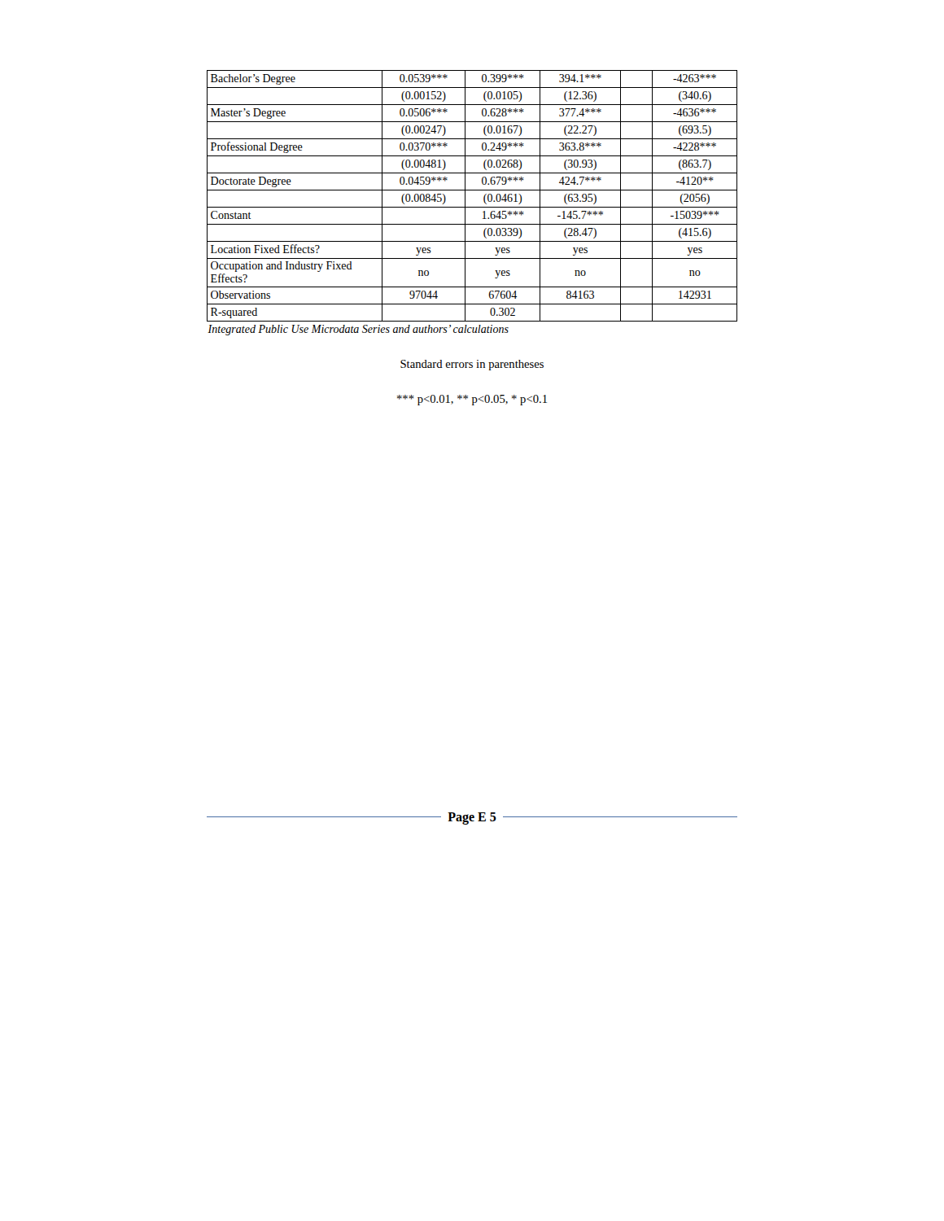| Bachelor’s Degree | 0.0539*** | 0.399*** | 394.1*** | | -4263*** |
| | (0.00152) | (0.0105) | (12.36) | | (340.6) |
| Master’s Degree | 0.0506*** | 0.628*** | 377.4*** | | -4636*** |
| | (0.00247) | (0.0167) | (22.27) | | (693.5) |
| Professional Degree | 0.0370*** | 0.249*** | 363.8*** | | -4228*** |
| | (0.00481) | (0.0268) | (30.93) | | (863.7) |
| Doctorate Degree | 0.0459*** | 0.679*** | 424.7*** | | -4120** |
| | (0.00845) | (0.0461) | (63.95) | | (2056) |
| Constant | | 1.645*** | -145.7*** | | -15039*** |
| | | (0.0339) | (28.47) | | (415.6) |
| Location Fixed Effects? | yes | yes | yes | | yes |
| Occupation and Industry Fixed Effects? | no | yes | no | | no |
| Observations | 97044 | 67604 | 84163 | | 142931 |
| R-squared | | 0.302 | | | |
Integrated Public Use Microdata Series and authors’ calculations
Standard errors in parentheses
*** p<0.01, ** p<0.05, * p<0.1
Page E 5